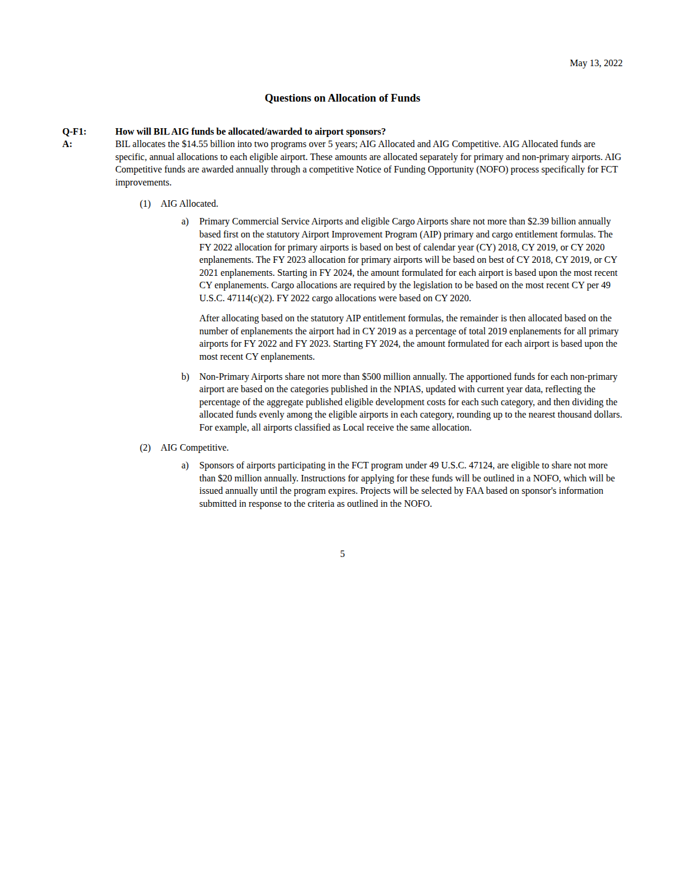May 13, 2022
Questions on Allocation of Funds
| Q-F1: | How will BIL AIG funds be allocated/awarded to airport sponsors? |
| A: | BIL allocates the $14.55 billion into two programs over 5 years; AIG Allocated and AIG Competitive. AIG Allocated funds are specific, annual allocations to each eligible airport. These amounts are allocated separately for primary and non-primary airports. AIG Competitive funds are awarded annually through a competitive Notice of Funding Opportunity (NOFO) process specifically for FCT improvements. AIG Allocated. Primary Commercial Service Airports and eligible Cargo Airports share not more than $2.39 billion annually based first on the statutory Airport Improvement Program (AIP) primary and cargo entitlement formulas. The FY 2022 allocation for primary airports is based on best of calendar year (CY) 2018, CY 2019, or CY 2020 enplanements. The FY 2023 allocation for primary airports will be based on best of CY 2018, CY 2019, or CY 2021 enplanements. Starting in FY 2024, the amount formulated for each airport is based upon the most recent CY enplanements. Cargo allocations are required by the legislation to be based on the most recent CY per 49 U.S.C. 47114(c)(2). FY 2022 cargo allocations were based on CY 2020. After allocating based on the statutory AIP entitlement formulas, the remainder is then allocated based on the number of enplanements the airport had in CY 2019 as a percentage of total 2019 enplanements for all primary airports for FY 2022 and FY 2023. Starting FY 2024, the amount formulated for each airport is based upon the most recent CY enplanements. Non-Primary Airports share not more than $500 million annually. The apportioned funds for each non-primary airport are based on the categories published in the NPIAS, updated with current year data, reflecting the percentage of the aggregate published eligible development costs for each such category, and then dividing the allocated funds evenly among the eligible airports in each category, rounding up to the nearest thousand dollars. For example, all airports classified as Local receive the same allocation. AIG Competitive. Sponsors of airports participating in the FCT program under 49 U.S.C. 47124, are eligible to share not more than $20 million annually. Instructions for applying for these funds will be outlined in a NOFO, which will be issued annually until the program expires. Projects will be selected by FAA based on sponsor's information submitted in response to the criteria as outlined in the NOFO. |
5